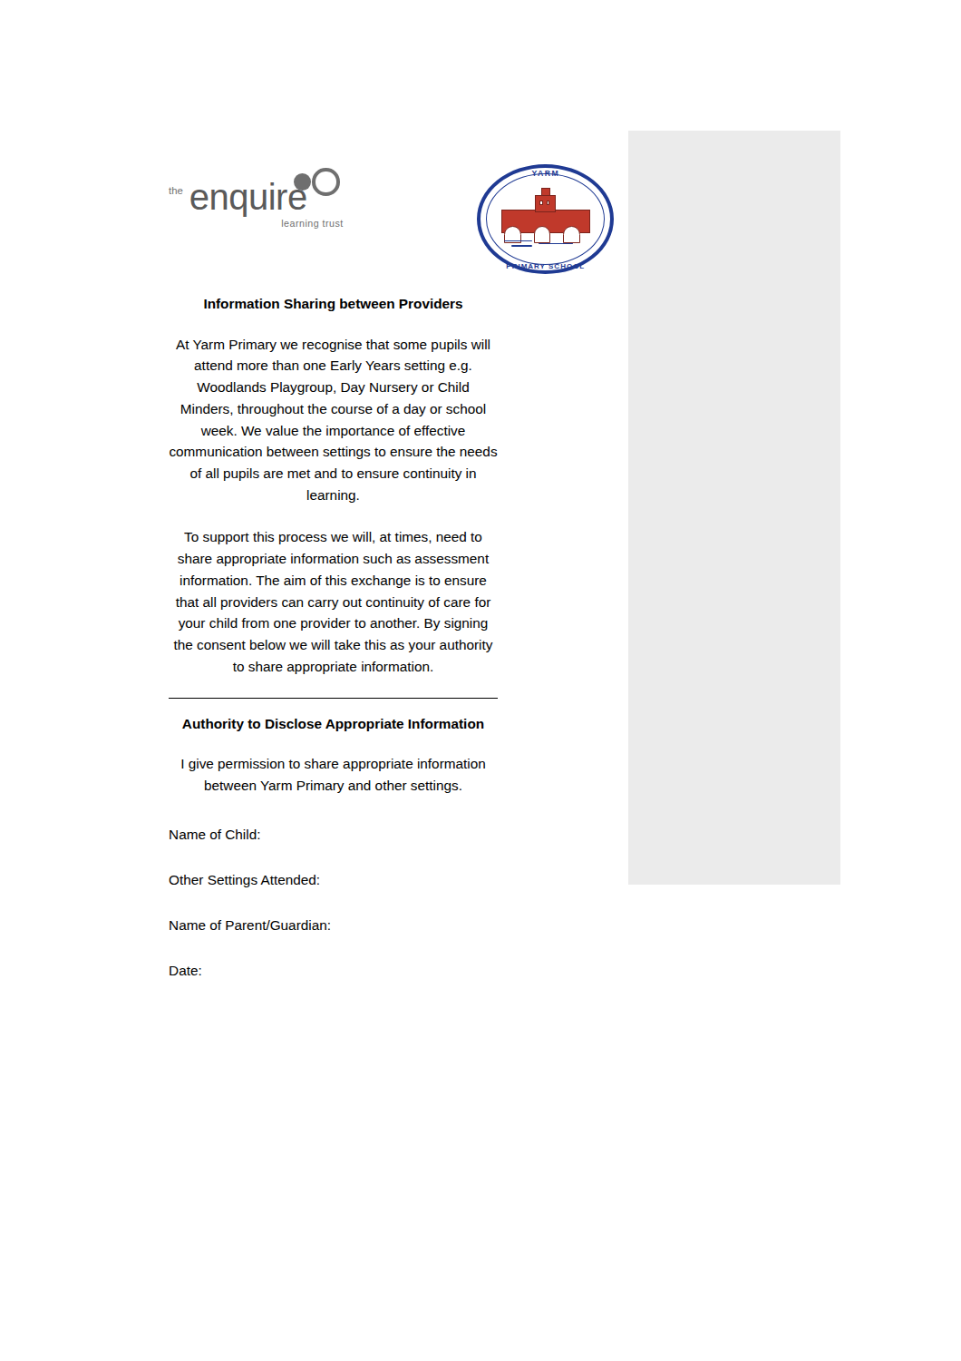the
enquire
learning trust
YARM
PRIMARY SCHOOL
Information Sharing between Providers
At Yarm Primary we recognise that some pupils will attend more than one Early Years setting e.g. Woodlands Playgroup, Day Nursery or Child Minders, throughout the course of a day or school week. We value the importance of effective communication between settings to ensure the needs of all pupils are met and to ensure continuity in learning.
To support this process we will, at times, need to share appropriate information such as assessment information. The aim of this exchange is to ensure that all providers can carry out continuity of care for your child from one provider to another. By signing the consent below we will take this as your authority to share appropriate information.
Authority to Disclose Appropriate Information
I give permission to share appropriate information between Yarm Primary and other settings.
Name of Child:
Other Settings Attended:
Name of Parent/Guardian:
Date: